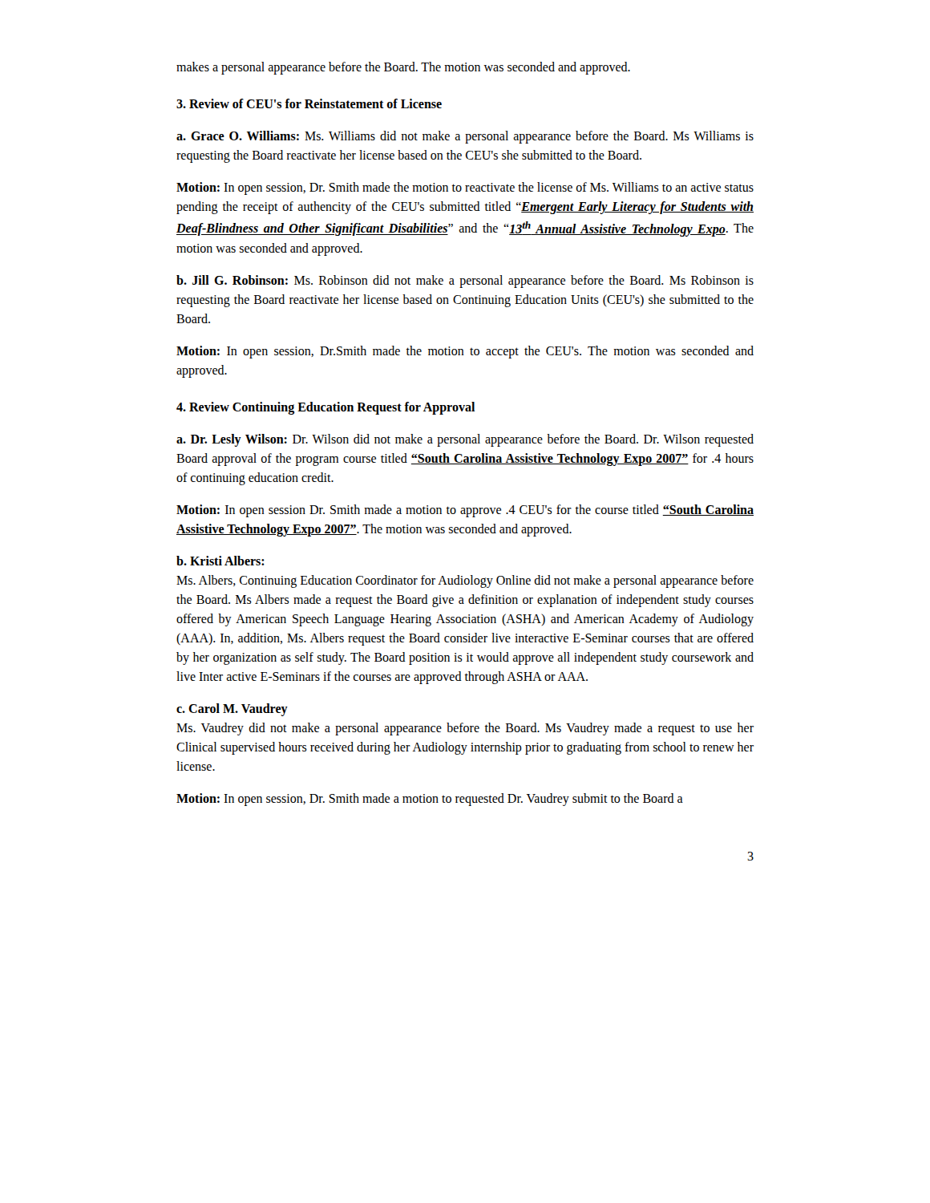makes a personal appearance before the Board. The motion was seconded and approved.
3. Review of CEU's for Reinstatement of License
a. Grace O. Williams: Ms. Williams did not make a personal appearance before the Board. Ms Williams is requesting the Board reactivate her license based on the CEU's she submitted to the Board.
Motion: In open session, Dr. Smith made the motion to reactivate the license of Ms. Williams to an active status pending the receipt of authencity of the CEU's submitted titled “Emergent Early Literacy for Students with Deaf-Blindness and Other Significant Disabilities” and the “13th Annual Assistive Technology Expo. The motion was seconded and approved.
b. Jill G. Robinson: Ms. Robinson did not make a personal appearance before the Board. Ms Robinson is requesting the Board reactivate her license based on Continuing Education Units (CEU's) she submitted to the Board.
Motion: In open session, Dr.Smith made the motion to accept the CEU's. The motion was seconded and approved.
4. Review Continuing Education Request for Approval
a. Dr. Lesly Wilson: Dr. Wilson did not make a personal appearance before the Board. Dr. Wilson requested Board approval of the program course titled “South Carolina Assistive Technology Expo 2007” for .4 hours of continuing education credit.
Motion: In open session Dr. Smith made a motion to approve .4 CEU's for the course titled “South Carolina Assistive Technology Expo 2007”. The motion was seconded and approved.
b. Kristi Albers:
Ms. Albers, Continuing Education Coordinator for Audiology Online did not make a personal appearance before the Board. Ms Albers made a request the Board give a definition or explanation of independent study courses offered by American Speech Language Hearing Association (ASHA) and American Academy of Audiology (AAA). In, addition, Ms. Albers request the Board consider live interactive E-Seminar courses that are offered by her organization as self study. The Board position is it would approve all independent study coursework and live Inter active E-Seminars if the courses are approved through ASHA or AAA.
c. Carol M. Vaudrey
Ms. Vaudrey did not make a personal appearance before the Board. Ms Vaudrey made a request to use her Clinical supervised hours received during her Audiology internship prior to graduating from school to renew her license.
Motion: In open session, Dr. Smith made a motion to requested Dr. Vaudrey submit to the Board a
3